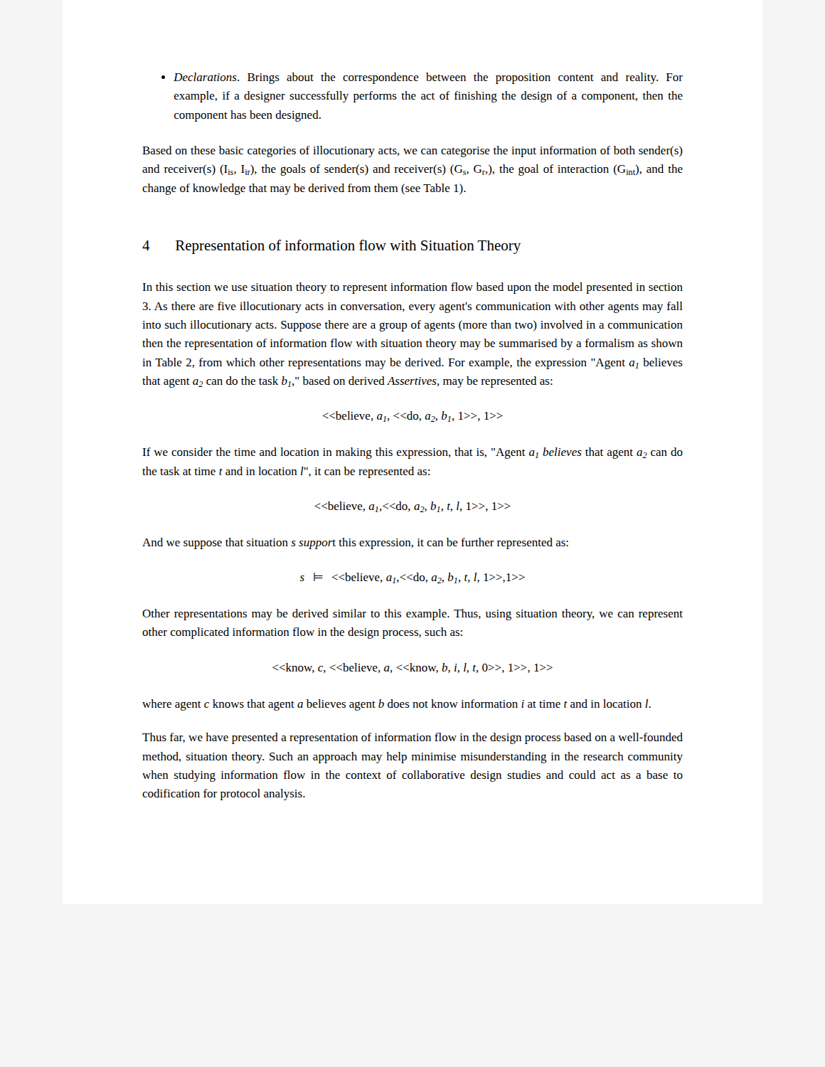Declarations. Brings about the correspondence between the proposition content and reality. For example, if a designer successfully performs the act of finishing the design of a component, then the component has been designed.
Based on these basic categories of illocutionary acts, we can categorise the input information of both sender(s) and receiver(s) (Iis, Iir), the goals of sender(s) and receiver(s) (Gs, Gr,), the goal of interaction (Gint), and the change of knowledge that may be derived from them (see Table 1).
4 Representation of information flow with Situation Theory
In this section we use situation theory to represent information flow based upon the model presented in section 3. As there are five illocutionary acts in conversation, every agent's communication with other agents may fall into such illocutionary acts. Suppose there are a group of agents (more than two) involved in a communication then the representation of information flow with situation theory may be summarised by a formalism as shown in Table 2, from which other representations may be derived. For example, the expression "Agent a1 believes that agent a2 can do the task b1," based on derived Assertives, may be represented as:
<<believe, a1, <<do, a2, b1, 1>>, 1>>
If we consider the time and location in making this expression, that is, "Agent a1 believes that agent a2 can do the task at time t and in location l", it can be represented as:
<<believe, a1,<<do, a2, b1, t, l, 1>>, 1>>
And we suppose that situation s support this expression, it can be further represented as:
s ⊨ <<believe, a1,<<do, a2, b1, t, l, 1>>,1>>
Other representations may be derived similar to this example. Thus, using situation theory, we can represent other complicated information flow in the design process, such as:
<<know, c, <<believe, a, <<know, b, i, l, t, 0>>, 1>>, 1>>
where agent c knows that agent a believes agent b does not know information i at time t and in location l.
Thus far, we have presented a representation of information flow in the design process based on a well-founded method, situation theory. Such an approach may help minimise misunderstanding in the research community when studying information flow in the context of collaborative design studies and could act as a base to codification for protocol analysis.